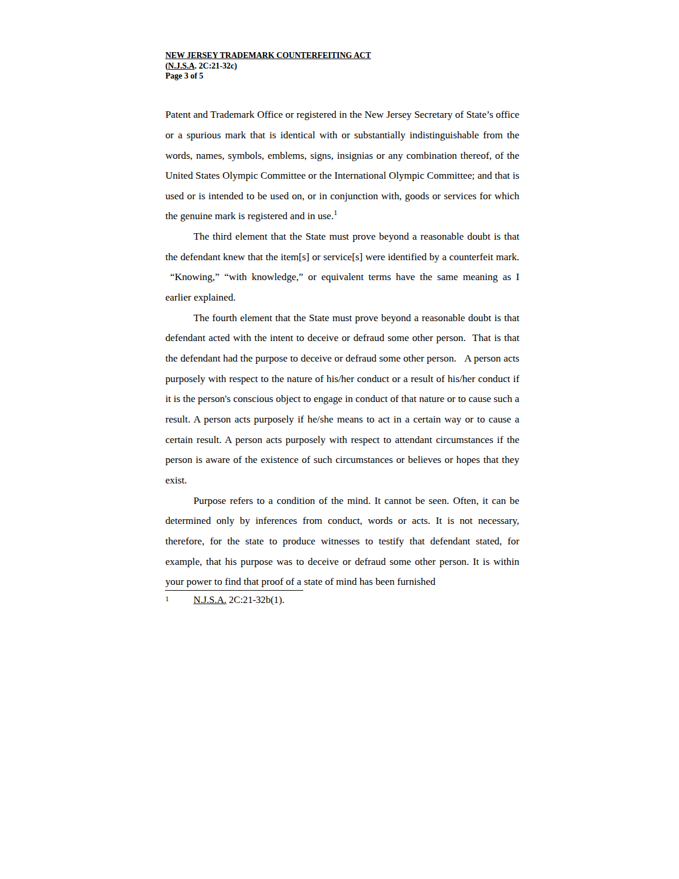NEW JERSEY TRADEMARK COUNTERFEITING ACT
(N.J.S.A. 2C:21-32c)
Page 3 of 5
Patent and Trademark Office or registered in the New Jersey Secretary of State’s office or a spurious mark that is identical with or substantially indistinguishable from the words, names, symbols, emblems, signs, insignias or any combination thereof, of the United States Olympic Committee or the International Olympic Committee; and that is used or is intended to be used on, or in conjunction with, goods or services for which the genuine mark is registered and in use.1
The third element that the State must prove beyond a reasonable doubt is that the defendant knew that the item[s] or service[s] were identified by a counterfeit mark. “Knowing,” “with knowledge,” or equivalent terms have the same meaning as I earlier explained.
The fourth element that the State must prove beyond a reasonable doubt is that defendant acted with the intent to deceive or defraud some other person. That is that the defendant had the purpose to deceive or defraud some other person. A person acts purposely with respect to the nature of his/her conduct or a result of his/her conduct if it is the person's conscious object to engage in conduct of that nature or to cause such a result. A person acts purposely if he/she means to act in a certain way or to cause a certain result. A person acts purposely with respect to attendant circumstances if the person is aware of the existence of such circumstances or believes or hopes that they exist.
Purpose refers to a condition of the mind. It cannot be seen. Often, it can be determined only by inferences from conduct, words or acts. It is not necessary, therefore, for the state to produce witnesses to testify that defendant stated, for example, that his purpose was to deceive or defraud some other person. It is within your power to find that proof of a state of mind has been furnished
1
N.J.S.A. 2C:21-32b(1).